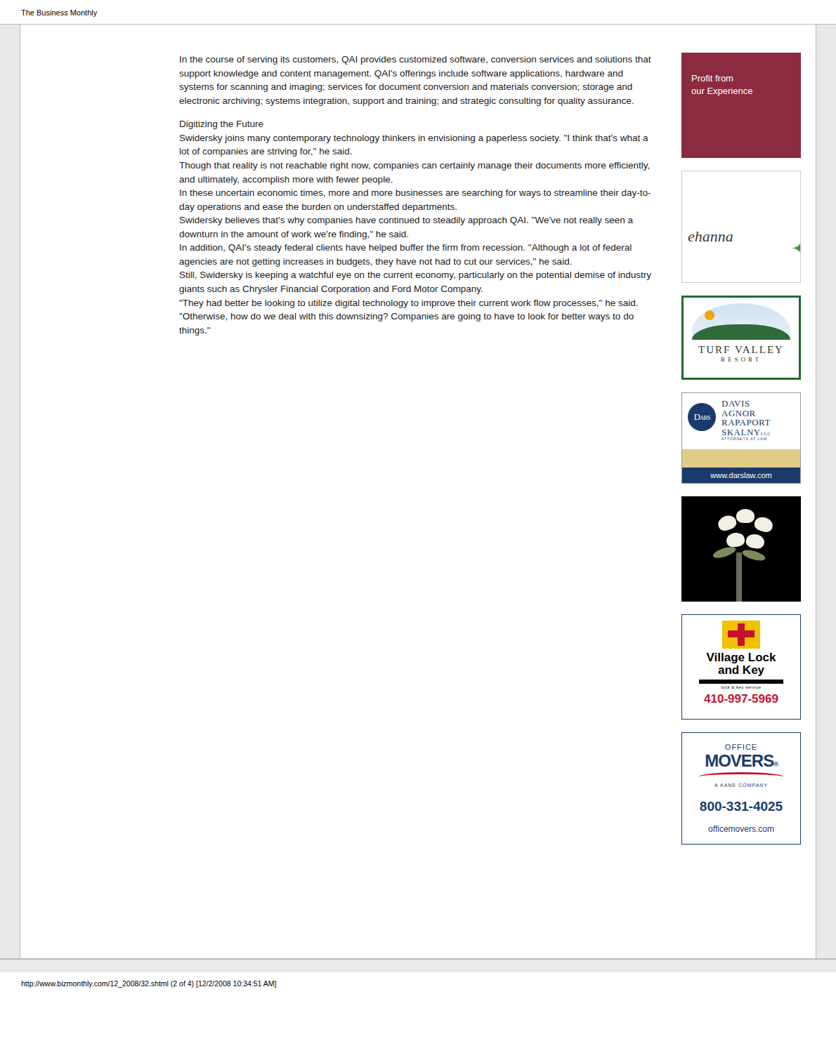The Business Monthly
In the course of serving its customers, QAI provides customized software, conversion services and solutions that support knowledge and content management. QAI's offerings include software applications, hardware and systems for scanning and imaging; services for document conversion and materials conversion; storage and electronic archiving; systems integration, support and training; and strategic consulting for quality assurance.
Digitizing the Future
Swidersky joins many contemporary technology thinkers in envisioning a paperless society. "I think that's what a lot of companies are striving for," he said.
Though that reality is not reachable right now, companies can certainly manage their documents more efficiently, and ultimately, accomplish more with fewer people.
In these uncertain economic times, more and more businesses are searching for ways to streamline their day-to-day operations and ease the burden on understaffed departments.
Swidersky believes that's why companies have continued to steadily approach QAI. "We've not really seen a downturn in the amount of work we're finding," he said.
In addition, QAI's steady federal clients have helped buffer the firm from recession. "Although a lot of federal agencies are not getting increases in budgets, they have not had to cut our services," he said.
Still, Swidersky is keeping a watchful eye on the current economy, particularly on the potential demise of industry giants such as Chrysler Financial Corporation and Ford Motor Company.
"They had better be looking to utilize digital technology to improve their current work flow processes," he said. "Otherwise, how do we deal with this downsizing? Companies are going to have to look for better ways to do things."
Profit from
our Experience
ehanna ✦
TURF VALLEY
RESORT
DARS
DAVIS
AGNOR
RAPAPORT
SKALNYLLC
ATTORNEYS AT LAW
www.darslaw.com
Village Lock
and Key
lock & key service
410-997-5969
OFFICE
MOVERS®
A KANE COMPANY
800-331-4025
officemovers.com
http://www.bizmonthly.com/12_2008/32.shtml (2 of 4) [12/2/2008 10:34:51 AM]